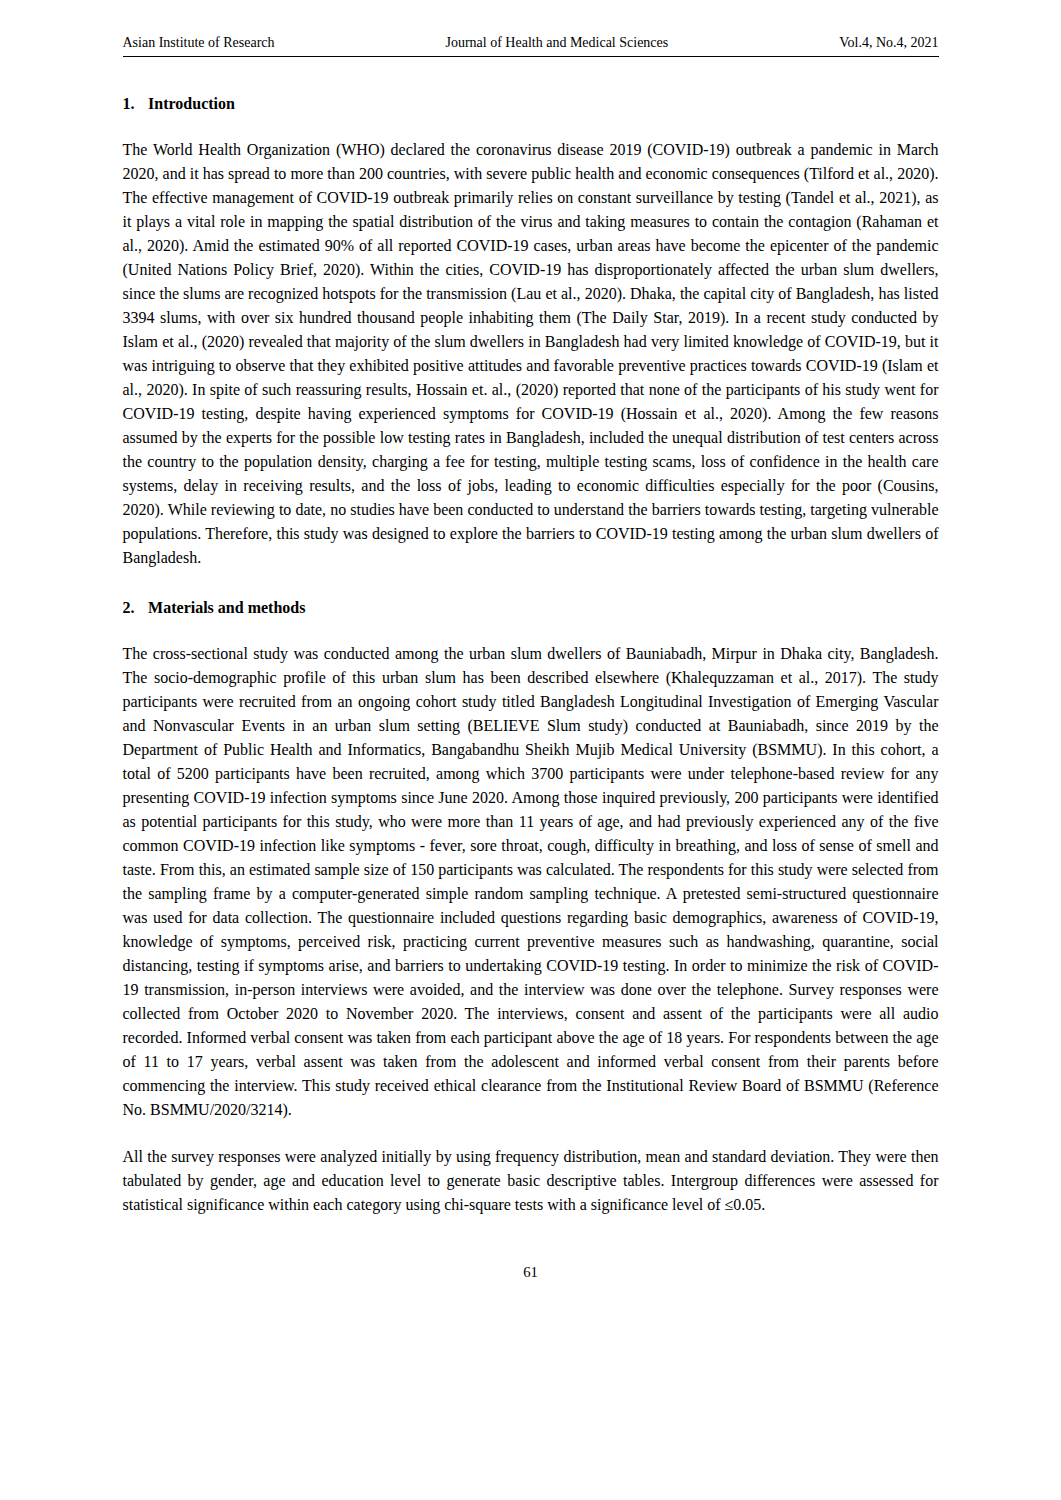Asian Institute of Research Journal of Health and Medical Sciences Vol.4, No.4, 2021
1. Introduction
The World Health Organization (WHO) declared the coronavirus disease 2019 (COVID-19) outbreak a pandemic in March 2020, and it has spread to more than 200 countries, with severe public health and economic consequences (Tilford et al., 2020). The effective management of COVID-19 outbreak primarily relies on constant surveillance by testing (Tandel et al., 2021), as it plays a vital role in mapping the spatial distribution of the virus and taking measures to contain the contagion (Rahaman et al., 2020). Amid the estimated 90% of all reported COVID-19 cases, urban areas have become the epicenter of the pandemic (United Nations Policy Brief, 2020). Within the cities, COVID-19 has disproportionately affected the urban slum dwellers, since the slums are recognized hotspots for the transmission (Lau et al., 2020). Dhaka, the capital city of Bangladesh, has listed 3394 slums, with over six hundred thousand people inhabiting them (The Daily Star, 2019). In a recent study conducted by Islam et al., (2020) revealed that majority of the slum dwellers in Bangladesh had very limited knowledge of COVID-19, but it was intriguing to observe that they exhibited positive attitudes and favorable preventive practices towards COVID-19 (Islam et al., 2020). In spite of such reassuring results, Hossain et. al., (2020) reported that none of the participants of his study went for COVID-19 testing, despite having experienced symptoms for COVID-19 (Hossain et al., 2020). Among the few reasons assumed by the experts for the possible low testing rates in Bangladesh, included the unequal distribution of test centers across the country to the population density, charging a fee for testing, multiple testing scams, loss of confidence in the health care systems, delay in receiving results, and the loss of jobs, leading to economic difficulties especially for the poor (Cousins, 2020). While reviewing to date, no studies have been conducted to understand the barriers towards testing, targeting vulnerable populations. Therefore, this study was designed to explore the barriers to COVID-19 testing among the urban slum dwellers of Bangladesh.
2. Materials and methods
The cross-sectional study was conducted among the urban slum dwellers of Bauniabadh, Mirpur in Dhaka city, Bangladesh. The socio-demographic profile of this urban slum has been described elsewhere (Khalequzzaman et al., 2017). The study participants were recruited from an ongoing cohort study titled Bangladesh Longitudinal Investigation of Emerging Vascular and Nonvascular Events in an urban slum setting (BELIEVE Slum study) conducted at Bauniabadh, since 2019 by the Department of Public Health and Informatics, Bangabandhu Sheikh Mujib Medical University (BSMMU). In this cohort, a total of 5200 participants have been recruited, among which 3700 participants were under telephone-based review for any presenting COVID-19 infection symptoms since June 2020. Among those inquired previously, 200 participants were identified as potential participants for this study, who were more than 11 years of age, and had previously experienced any of the five common COVID-19 infection like symptoms - fever, sore throat, cough, difficulty in breathing, and loss of sense of smell and taste. From this, an estimated sample size of 150 participants was calculated. The respondents for this study were selected from the sampling frame by a computer-generated simple random sampling technique. A pretested semi-structured questionnaire was used for data collection. The questionnaire included questions regarding basic demographics, awareness of COVID-19, knowledge of symptoms, perceived risk, practicing current preventive measures such as handwashing, quarantine, social distancing, testing if symptoms arise, and barriers to undertaking COVID-19 testing. In order to minimize the risk of COVID-19 transmission, in-person interviews were avoided, and the interview was done over the telephone. Survey responses were collected from October 2020 to November 2020. The interviews, consent and assent of the participants were all audio recorded. Informed verbal consent was taken from each participant above the age of 18 years. For respondents between the age of 11 to 17 years, verbal assent was taken from the adolescent and informed verbal consent from their parents before commencing the interview. This study received ethical clearance from the Institutional Review Board of BSMMU (Reference No. BSMMU/2020/3214).
All the survey responses were analyzed initially by using frequency distribution, mean and standard deviation. They were then tabulated by gender, age and education level to generate basic descriptive tables. Intergroup differences were assessed for statistical significance within each category using chi-square tests with a significance level of ≤0.05.
61